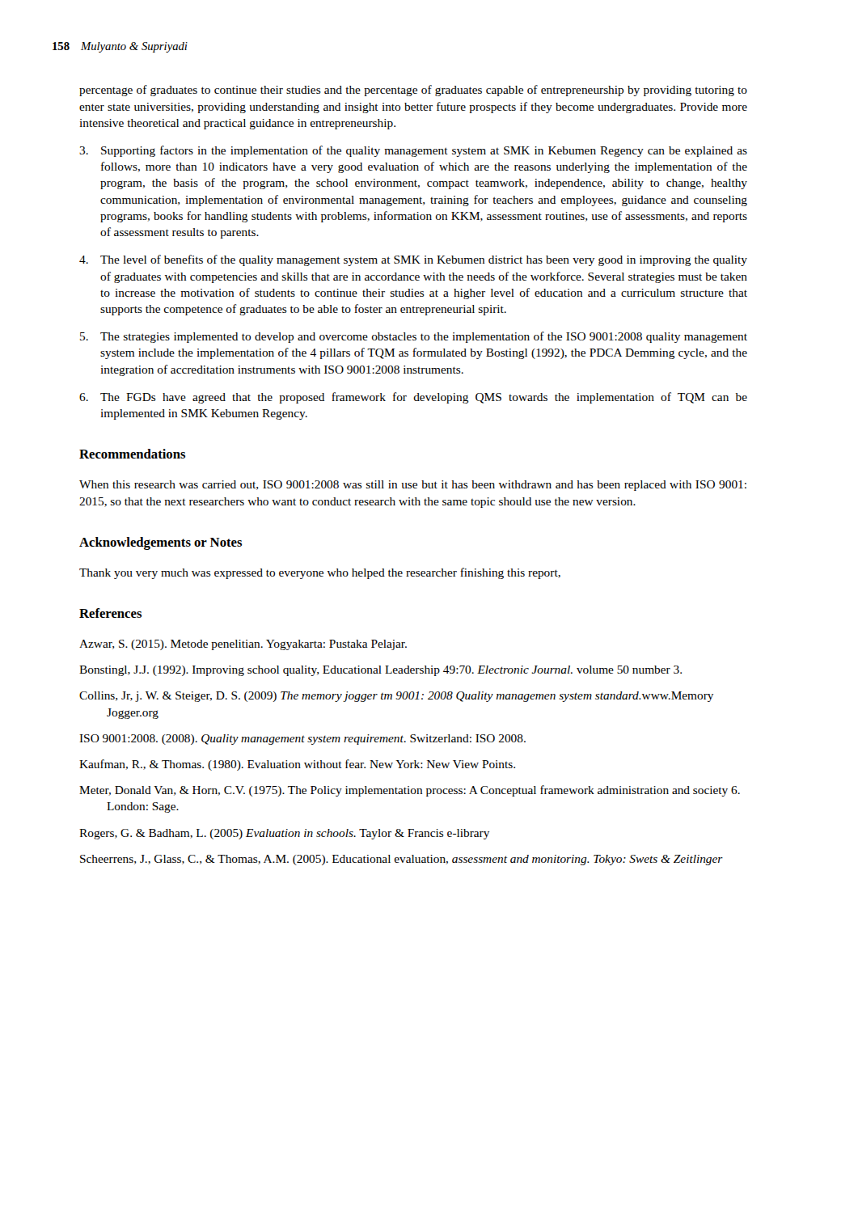158 Mulyanto & Supriyadi
percentage of graduates to continue their studies and the percentage of graduates capable of entrepreneurship by providing tutoring to enter state universities, providing understanding and insight into better future prospects if they become undergraduates. Provide more intensive theoretical and practical guidance in entrepreneurship.
3. Supporting factors in the implementation of the quality management system at SMK in Kebumen Regency can be explained as follows, more than 10 indicators have a very good evaluation of which are the reasons underlying the implementation of the program, the basis of the program, the school environment, compact teamwork, independence, ability to change, healthy communication, implementation of environmental management, training for teachers and employees, guidance and counseling programs, books for handling students with problems, information on KKM, assessment routines, use of assessments, and reports of assessment results to parents.
4. The level of benefits of the quality management system at SMK in Kebumen district has been very good in improving the quality of graduates with competencies and skills that are in accordance with the needs of the workforce. Several strategies must be taken to increase the motivation of students to continue their studies at a higher level of education and a curriculum structure that supports the competence of graduates to be able to foster an entrepreneurial spirit.
5. The strategies implemented to develop and overcome obstacles to the implementation of the ISO 9001:2008 quality management system include the implementation of the 4 pillars of TQM as formulated by Bostingl (1992), the PDCA Demming cycle, and the integration of accreditation instruments with ISO 9001:2008 instruments.
6. The FGDs have agreed that the proposed framework for developing QMS towards the implementation of TQM can be implemented in SMK Kebumen Regency.
Recommendations
When this research was carried out, ISO 9001:2008 was still in use but it has been withdrawn and has been replaced with ISO 9001: 2015, so that the next researchers who want to conduct research with the same topic should use the new version.
Acknowledgements or Notes
Thank you very much was expressed to everyone who helped the researcher finishing this report,
References
Azwar, S. (2015). Metode penelitian. Yogyakarta: Pustaka Pelajar.
Bonstingl, J.J. (1992). Improving school quality, Educational Leadership 49:70. Electronic Journal. volume 50 number 3.
Collins, Jr, j. W. & Steiger, D. S. (2009) The memory jogger tm 9001: 2008 Quality managemen system standard. www.Memory Jogger.org
ISO 9001:2008. (2008). Quality management system requirement. Switzerland: ISO 2008.
Kaufman, R., & Thomas. (1980). Evaluation without fear. New York: New View Points.
Meter, Donald Van, & Horn, C.V. (1975). The Policy implementation process: A Conceptual framework administration and society 6. London: Sage.
Rogers, G. & Badham, L. (2005) Evaluation in schools. Taylor & Francis e-library
Scheerrens, J., Glass, C., & Thomas, A.M. (2005). Educational evaluation, assessment and monitoring. Tokyo: Swets & Zeitlinger